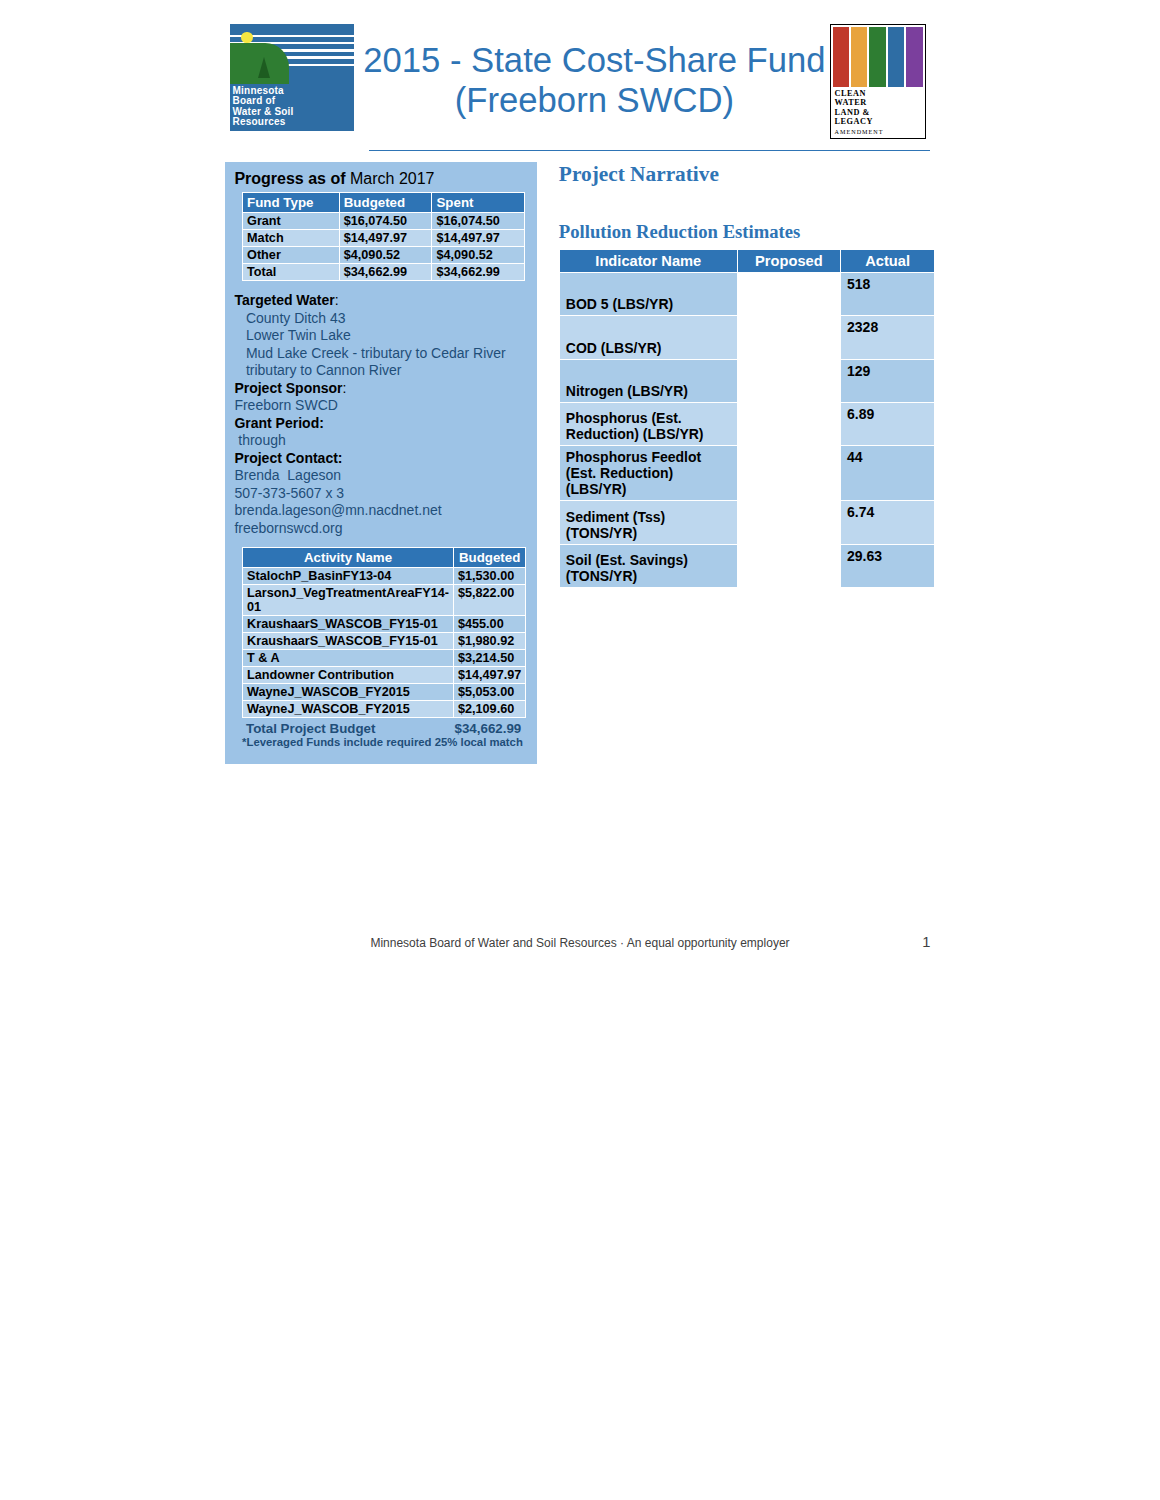Minnesota
Board of
Water & Soil
Resources
2015 - State Cost-Share Fund
(Freeborn SWCD)
CLEAN
WATER
LAND &
LEGACY
AMENDMENT
Progress as of March 2017
| Fund Type | Budgeted | Spent |
| --- | --- | --- |
| Grant | $16,074.50 | $16,074.50 |
| Match | $14,497.97 | $14,497.97 |
| Other | $4,090.52 | $4,090.52 |
| Total | $34,662.99 | $34,662.99 |
Targeted Water:
County Ditch 43
Lower Twin Lake
Mud Lake Creek - tributary to Cedar River
tributary to Cannon River
Project Sponsor:
Freeborn SWCD
Grant Period:
through
Project Contact:
Brenda Lageson
507-373-5607 x 3
brenda.lageson@mn.nacdnet.net
freebornswcd.org
| Activity Name | Budgeted |
| --- | --- |
| StalochP_BasinFY13-04 | $1,530.00 |
| LarsonJ_VegTreatmentAreaFY14-01 | $5,822.00 |
| KraushaarS_WASCOB_FY15-01 | $455.00 |
| KraushaarS_WASCOB_FY15-01 | $1,980.92 |
| T & A | $3,214.50 |
| Landowner Contribution | $14,497.97 |
| WayneJ_WASCOB_FY2015 | $5,053.00 |
| WayneJ_WASCOB_FY2015 | $2,109.60 |
Total Project Budget $34,662.99
*Leveraged Funds include required 25% local match
Project Narrative
Pollution Reduction Estimates
| Indicator Name | Proposed | Actual |
| --- | --- | --- |
| BOD 5 (LBS/YR) | | 518 |
| COD (LBS/YR) | | 2328 |
| Nitrogen (LBS/YR) | | 129 |
| Phosphorus (Est. Reduction) (LBS/YR) | | 6.89 |
| Phosphorus Feedlot (Est. Reduction) (LBS/YR) | | 44 |
| Sediment (Tss) (TONS/YR) | | 6.74 |
| Soil (Est. Savings) (TONS/YR) | | 29.63 |
Minnesota Board of Water and Soil Resources · An equal opportunity employer 1